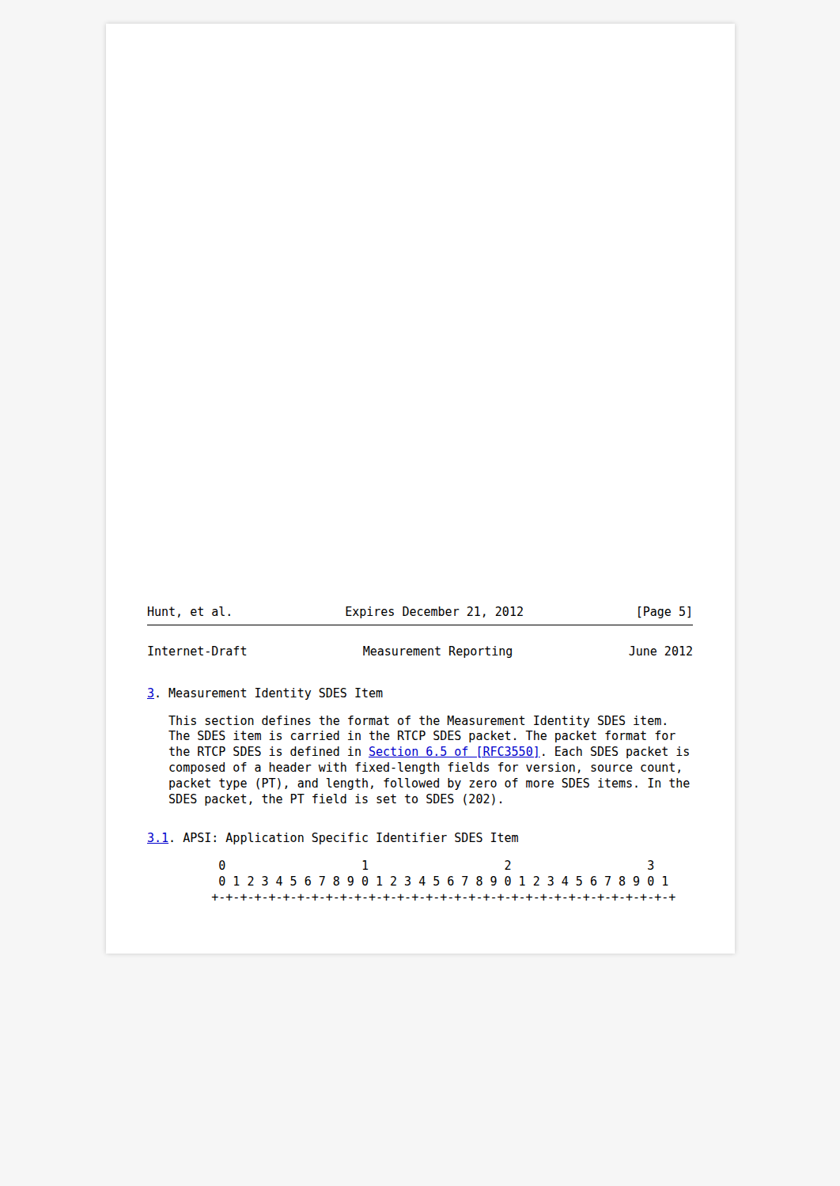Hunt, et al. Expires December 21, 2012 [Page 5]
Internet-Draft Measurement Reporting June 2012
3. Measurement Identity SDES Item
This section defines the format of the Measurement Identity SDES item. The SDES item is carried in the RTCP SDES packet. The packet format for the RTCP SDES is defined in Section 6.5 of [RFC3550]. Each SDES packet is composed of a header with fixed-length fields for version, source count, packet type (PT), and length, followed by zero of more SDES items. In the SDES packet, the PT field is set to SDES (202).
3.1. APSI: Application Specific Identifier SDES Item
    0                   1                   2                   3
    0 1 2 3 4 5 6 7 8 9 0 1 2 3 4 5 6 7 8 9 0 1 2 3 4 5 6 7 8 9 0 1
   +-+-+-+-+-+-+-+-+-+-+-+-+-+-+-+-+-+-+-+-+-+-+-+-+-+-+-+-+-+-+-+-+